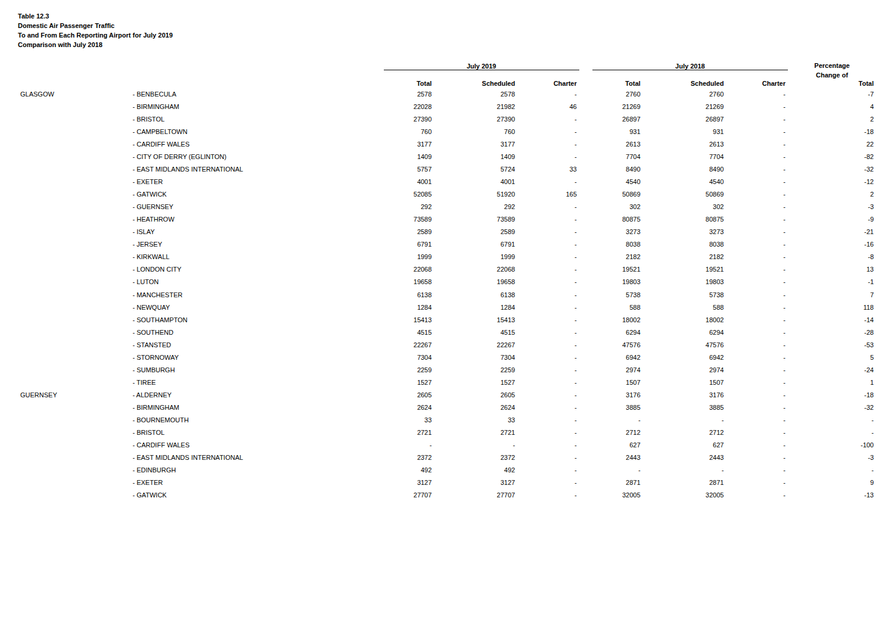Table 12.3
Domestic Air Passenger Traffic
To and From Each Reporting Airport for July 2019
Comparison with July 2018
| | | July 2019 | | July 2018 | Percentage |
| --- | --- | --- | --- | --- | --- |
| | | | | | Change of |
| | | Total | Scheduled | Charter | | Total | Scheduled | Charter | Total |
| GLASGOW | - BENBECULA | 2578 | 2578 | - | | 2760 | 2760 | - | -7 |
| | - BIRMINGHAM | 22028 | 21982 | 46 | | 21269 | 21269 | - | 4 |
| | - BRISTOL | 27390 | 27390 | - | | 26897 | 26897 | - | 2 |
| | - CAMPBELTOWN | 760 | 760 | - | | 931 | 931 | - | -18 |
| | - CARDIFF WALES | 3177 | 3177 | - | | 2613 | 2613 | - | 22 |
| | - CITY OF DERRY (EGLINTON) | 1409 | 1409 | - | | 7704 | 7704 | - | -82 |
| | - EAST MIDLANDS INTERNATIONAL | 5757 | 5724 | 33 | | 8490 | 8490 | - | -32 |
| | - EXETER | 4001 | 4001 | - | | 4540 | 4540 | - | -12 |
| | - GATWICK | 52085 | 51920 | 165 | | 50869 | 50869 | - | 2 |
| | - GUERNSEY | 292 | 292 | - | | 302 | 302 | - | -3 |
| | - HEATHROW | 73589 | 73589 | - | | 80875 | 80875 | - | -9 |
| | - ISLAY | 2589 | 2589 | - | | 3273 | 3273 | - | -21 |
| | - JERSEY | 6791 | 6791 | - | | 8038 | 8038 | - | -16 |
| | - KIRKWALL | 1999 | 1999 | - | | 2182 | 2182 | - | -8 |
| | - LONDON CITY | 22068 | 22068 | - | | 19521 | 19521 | - | 13 |
| | - LUTON | 19658 | 19658 | - | | 19803 | 19803 | - | -1 |
| | - MANCHESTER | 6138 | 6138 | - | | 5738 | 5738 | - | 7 |
| | - NEWQUAY | 1284 | 1284 | - | | 588 | 588 | - | 118 |
| | - SOUTHAMPTON | 15413 | 15413 | - | | 18002 | 18002 | - | -14 |
| | - SOUTHEND | 4515 | 4515 | - | | 6294 | 6294 | - | -28 |
| | - STANSTED | 22267 | 22267 | - | | 47576 | 47576 | - | -53 |
| | - STORNOWAY | 7304 | 7304 | - | | 6942 | 6942 | - | 5 |
| | - SUMBURGH | 2259 | 2259 | - | | 2974 | 2974 | - | -24 |
| | - TIREE | 1527 | 1527 | - | | 1507 | 1507 | - | 1 |
| GUERNSEY | - ALDERNEY | 2605 | 2605 | - | | 3176 | 3176 | - | -18 |
| | - BIRMINGHAM | 2624 | 2624 | - | | 3885 | 3885 | - | -32 |
| | - BOURNEMOUTH | 33 | 33 | - | | - | - | - | - |
| | - BRISTOL | 2721 | 2721 | - | | 2712 | 2712 | - | - |
| | - CARDIFF WALES | - | - | - | | 627 | 627 | - | -100 |
| | - EAST MIDLANDS INTERNATIONAL | 2372 | 2372 | - | | 2443 | 2443 | - | -3 |
| | - EDINBURGH | 492 | 492 | - | | - | - | - | - |
| | - EXETER | 3127 | 3127 | - | | 2871 | 2871 | - | 9 |
| | - GATWICK | 27707 | 27707 | - | | 32005 | 32005 | - | -13 |